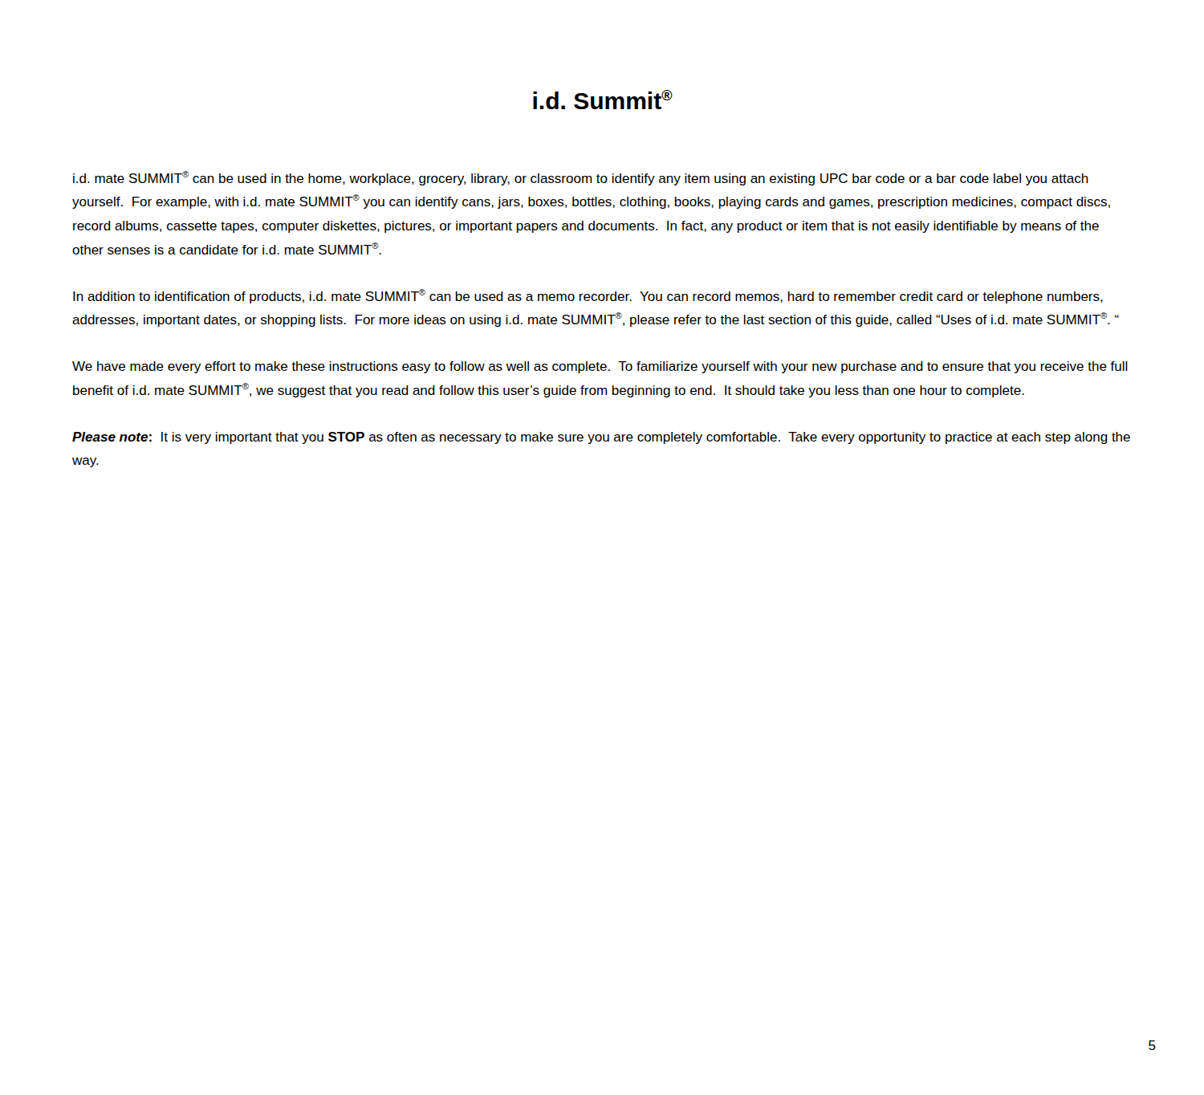i.d. Summit®
i.d. mate SUMMIT® can be used in the home, workplace, grocery, library, or classroom to identify any item using an existing UPC bar code or a bar code label you attach yourself. For example, with i.d. mate SUMMIT® you can identify cans, jars, boxes, bottles, clothing, books, playing cards and games, prescription medicines, compact discs, record albums, cassette tapes, computer diskettes, pictures, or important papers and documents. In fact, any product or item that is not easily identifiable by means of the other senses is a candidate for i.d. mate SUMMIT®.
In addition to identification of products, i.d. mate SUMMIT® can be used as a memo recorder. You can record memos, hard to remember credit card or telephone numbers, addresses, important dates, or shopping lists. For more ideas on using i.d. mate SUMMIT®, please refer to the last section of this guide, called “Uses of i.d. mate SUMMIT®. “
We have made every effort to make these instructions easy to follow as well as complete. To familiarize yourself with your new purchase and to ensure that you receive the full benefit of i.d. mate SUMMIT®, we suggest that you read and follow this user’s guide from beginning to end. It should take you less than one hour to complete.
Please note: It is very important that you STOP as often as necessary to make sure you are completely comfortable. Take every opportunity to practice at each step along the way.
5